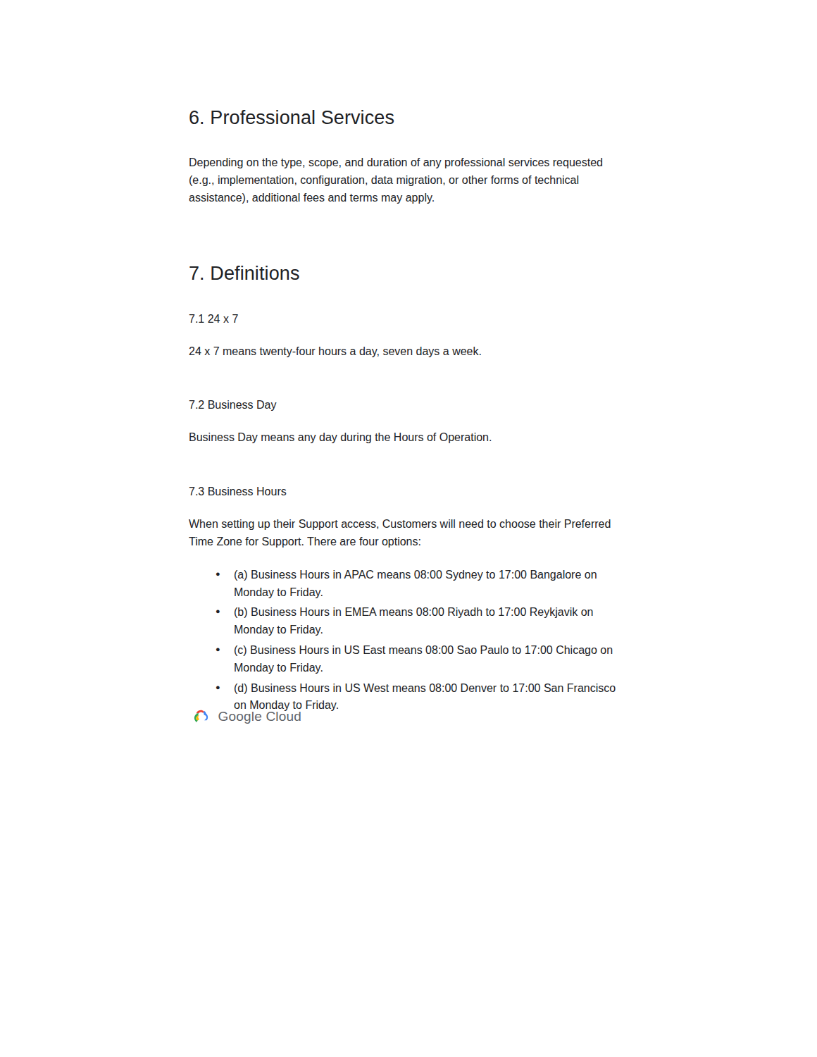6. Professional Services
Depending on the type, scope, and duration of any professional services requested (e.g., implementation, configuration, data migration, or other forms of technical assistance), additional fees and terms may apply.
7. Definitions
7.1 24 x 7
24 x 7 means twenty-four hours a day, seven days a week.
7.2 Business Day
Business Day means any day during the Hours of Operation.
7.3 Business Hours
When setting up their Support access, Customers will need to choose their Preferred Time Zone for Support. There are four options:
(a) Business Hours in APAC means 08:00 Sydney to 17:00 Bangalore on Monday to Friday.
(b) Business Hours in EMEA means 08:00 Riyadh to 17:00 Reykjavik on Monday to Friday.
(c) Business Hours in US East means 08:00 Sao Paulo to 17:00 Chicago on Monday to Friday.
(d) Business Hours in US West means 08:00 Denver to 17:00 San Francisco on Monday to Friday.
Google Cloud